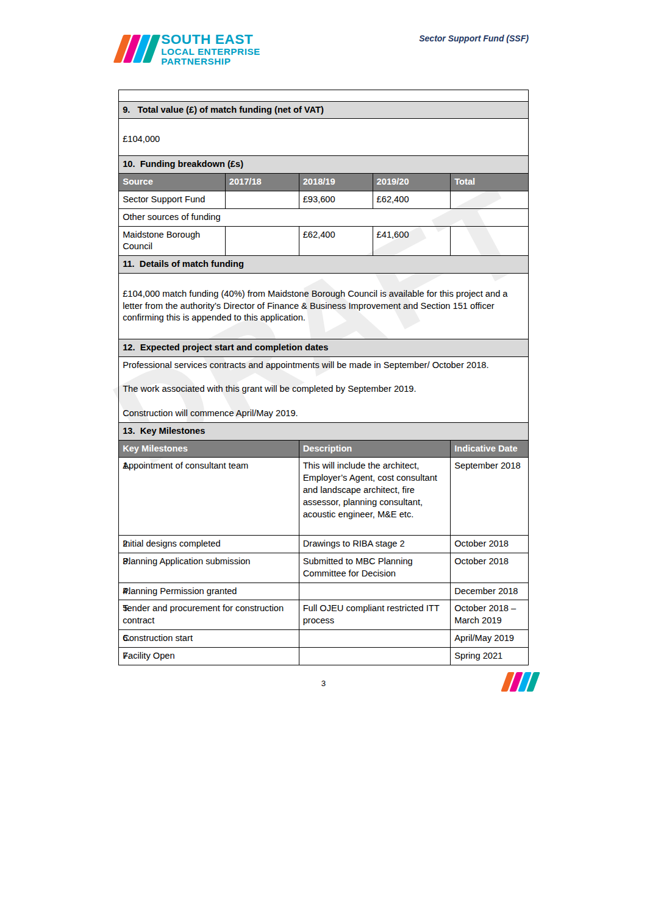SOUTH EAST
LOCAL ENTERPRISE
PARTNERSHIP
Sector Support Fund (SSF)
DRAFT
| 9. Total value (£) of match funding (net of VAT) |
| £104,000 |
| 10. Funding breakdown (£s) |
| Source | 2017/18 | 2018/19 | 2019/20 | Total |
| Sector Support Fund | | £93,600 | £62,400 | |
| Other sources of funding |
| Maidstone Borough Council | | £62,400 | £41,600 | |
| 11. Details of match funding |
| £104,000 match funding (40%) from Maidstone Borough Council is available for this project and a letter from the authority’s Director of Finance & Business Improvement and Section 151 officer confirming this is appended to this application. |
| 12. Expected project start and completion dates |
| Professional services contracts and appointments will be made in September/ October 2018. The work associated with this grant will be completed by September 2019. Construction will commence April/May 2019. |
| 13. Key Milestones |
| Key Milestones | Description | Indicative Date |
| 1. Appointment of consultant team | This will include the architect, Employer’s Agent, cost consultant and landscape architect, fire assessor, planning consultant, acoustic engineer, M&E etc. | September 2018 |
| 2. Initial designs completed | Drawings to RIBA stage 2 | October 2018 |
| 3. Planning Application submission | Submitted to MBC Planning Committee for Decision | October 2018 |
| 4. Planning Permission granted | | December 2018 |
| 5. Tender and procurement for construction contract | Full OJEU compliant restricted ITT process | October 2018 – March 2019 |
| 6. Construction start | | April/May 2019 |
| 7. Facility Open | | Spring 2021 |
3